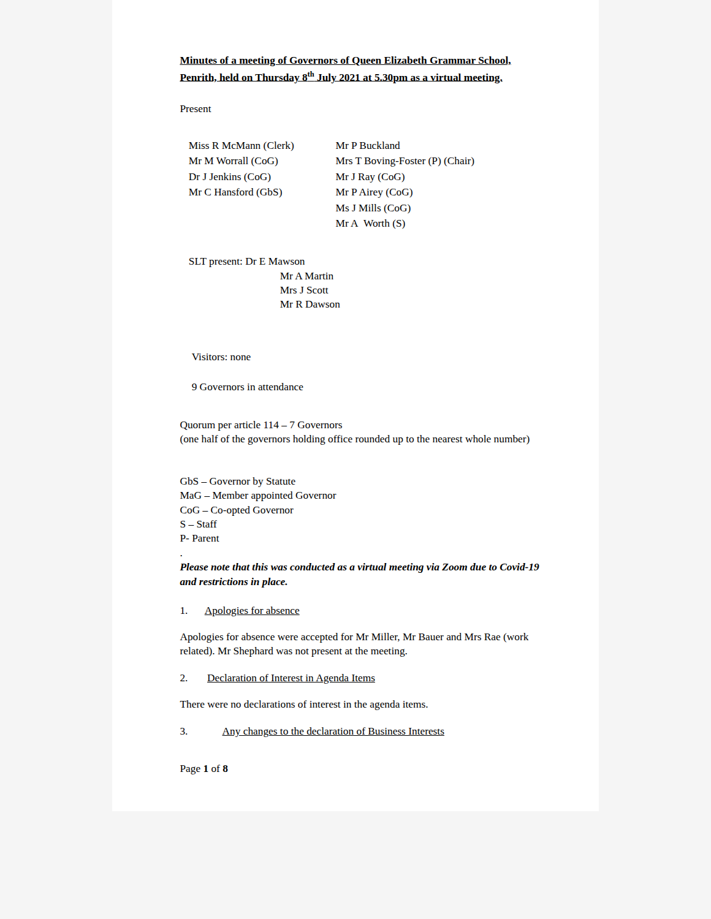Minutes of a meeting of Governors of Queen Elizabeth Grammar School,
Penrith, held on Thursday 8th July 2021 at 5.30pm as a virtual meeting.
Present
| Miss R McMann (Clerk) | Mr P Buckland |
| Mr M Worrall (CoG) | Mrs T Boving-Foster (P) (Chair) |
| Dr J Jenkins (CoG) | Mr J Ray (CoG) |
| Mr C Hansford (GbS) | Mr P Airey (CoG) |
| | Ms J Mills (CoG) |
| | Mr A Worth (S) |
SLT present: Dr E Mawson
Mr A Martin
Mrs J Scott
Mr R Dawson
Visitors: none
9 Governors in attendance
Quorum per article 114 – 7 Governors
(one half of the governors holding office rounded up to the nearest whole number)
GbS – Governor by Statute
MaG – Member appointed Governor
CoG – Co-opted Governor
S – Staff
P- Parent
.
Please note that this was conducted as a virtual meeting via Zoom due to Covid-19 and restrictions in place.
1. Apologies for absence
Apologies for absence were accepted for Mr Miller, Mr Bauer and Mrs Rae (work related). Mr Shephard was not present at the meeting.
2. Declaration of Interest in Agenda Items
There were no declarations of interest in the agenda items.
3. Any changes to the declaration of Business Interests
Page 1 of 8